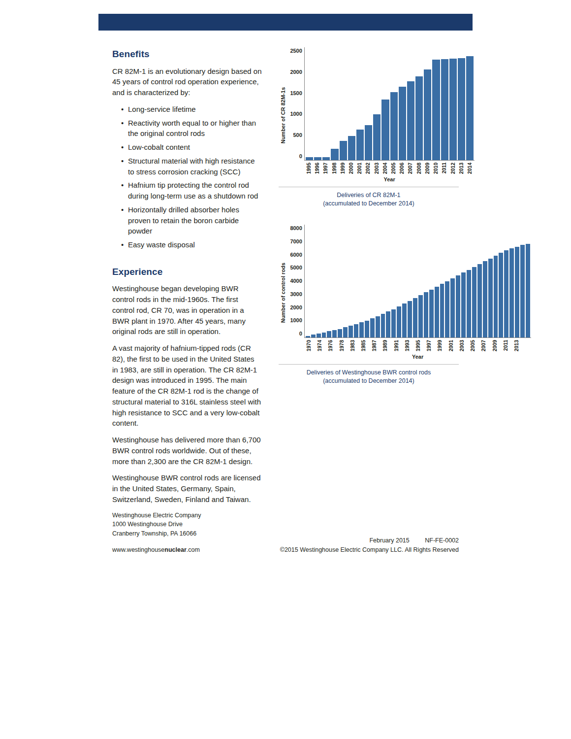Benefits
CR 82M-1 is an evolutionary design based on 45 years of control rod operation experience, and is characterized by:
Long-service lifetime
Reactivity worth equal to or higher than the original control rods
Low-cobalt content
Structural material with high resistance to stress corrosion cracking (SCC)
Hafnium tip protecting the control rod during long-term use as a shutdown rod
Horizontally drilled absorber holes proven to retain the boron carbide powder
Easy waste disposal
Experience
Westinghouse began developing BWR control rods in the mid-1960s. The first control rod, CR 70, was in operation in a BWR plant in 1970. After 45 years, many original rods are still in operation.
A vast majority of hafnium-tipped rods (CR 82), the first to be used in the United States in 1983, are still in operation. The CR 82M-1 design was introduced in 1995. The main feature of the CR 82M-1 rod is the change of structural material to 316L stainless steel with high resistance to SCC and a very low-cobalt content.
Westinghouse has delivered more than 6,700 BWR control rods worldwide. Out of these, more than 2,300 are the CR 82M-1 design.
Westinghouse BWR control rods are licensed in the United States, Germany, Spain, Switzerland, Sweden, Finland and Taiwan.
Number of CR 82M-1s
2500 2000 1500 1000 500 0
19951996199719981999 20002001200220032004 20052006200720082009 20102011201220132014
Year
Deliveries of CR 82M-1
(accumulated to December 2014)
Number of control rods
8000 7000 6000 5000 4000 3000 2000 1000 0
1970 1974 1976 1978 1983 1985 1987 1989 1991 1993 1995 1997 1999 2001 2003 2005 2007 2009 2011 2013
Year
Deliveries of Westinghouse BWR control rods
(accumulated to December 2014)
Westinghouse Electric Company
1000 Westinghouse Drive
Cranberry Township, PA 16066
www.westinghousenuclear.com
February 2015 NF-FE-0002
©2015 Westinghouse Electric Company LLC. All Rights Reserved